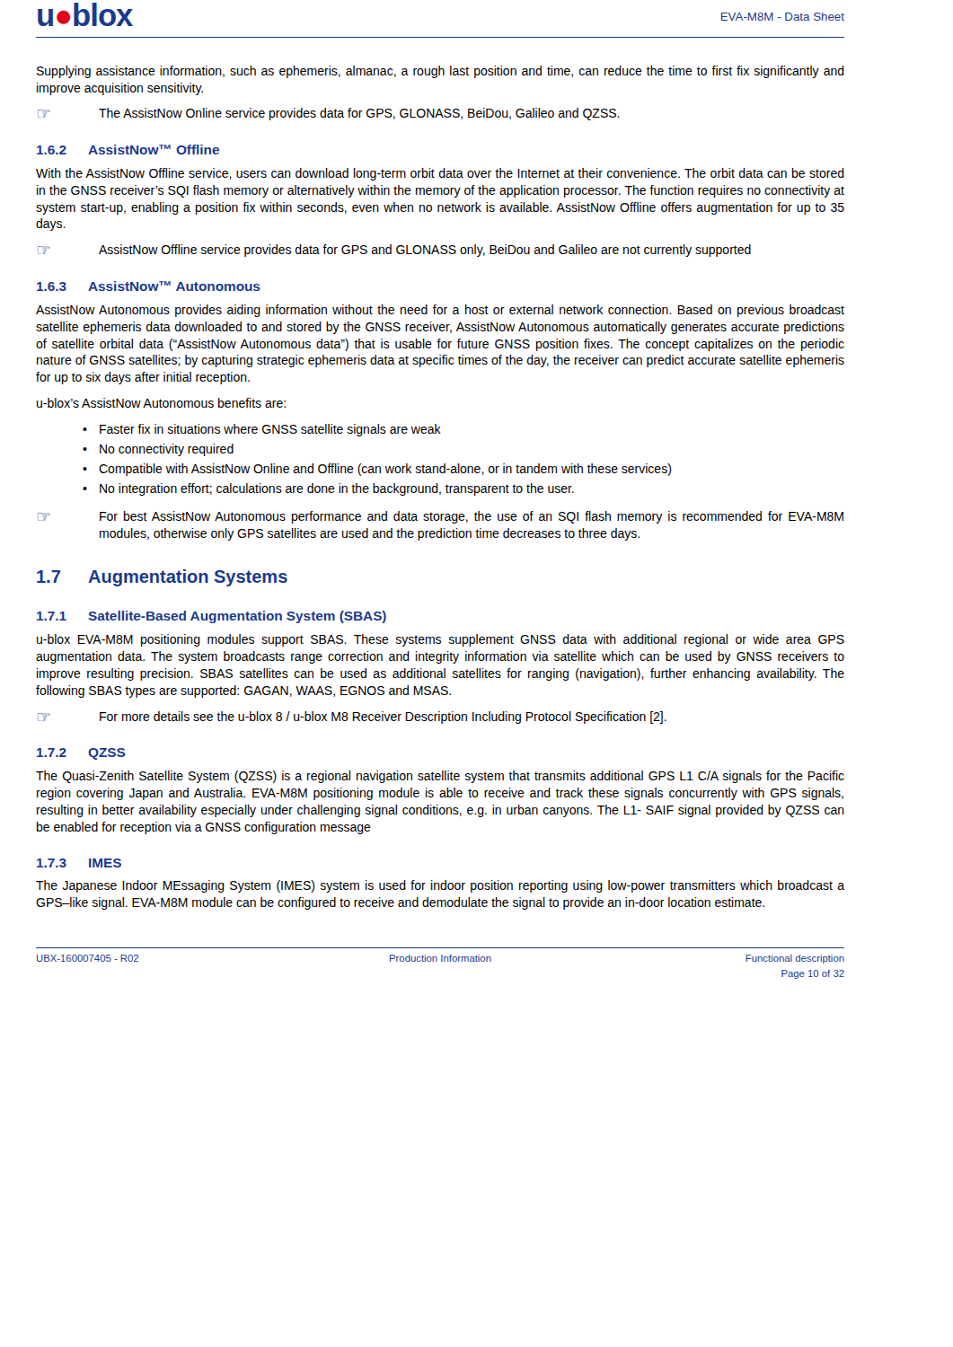u●blox
EVA-M8M - Data Sheet
Supplying assistance information, such as ephemeris, almanac, a rough last position and time, can reduce the time to first fix significantly and improve acquisition sensitivity.
☞
The AssistNow Online service provides data for GPS, GLONASS, BeiDou, Galileo and QZSS.
1.6.2 AssistNow™ Offline
With the AssistNow Offline service, users can download long-term orbit data over the Internet at their convenience. The orbit data can be stored in the GNSS receiver’s SQI flash memory or alternatively within the memory of the application processor. The function requires no connectivity at system start-up, enabling a position fix within seconds, even when no network is available. AssistNow Offline offers augmentation for up to 35 days.
☞
AssistNow Offline service provides data for GPS and GLONASS only, BeiDou and Galileo are not currently supported
1.6.3 AssistNow™ Autonomous
AssistNow Autonomous provides aiding information without the need for a host or external network connection. Based on previous broadcast satellite ephemeris data downloaded to and stored by the GNSS receiver, AssistNow Autonomous automatically generates accurate predictions of satellite orbital data (“AssistNow Autonomous data”) that is usable for future GNSS position fixes. The concept capitalizes on the periodic nature of GNSS satellites; by capturing strategic ephemeris data at specific times of the day, the receiver can predict accurate satellite ephemeris for up to six days after initial reception.
u-blox’s AssistNow Autonomous benefits are:
Faster fix in situations where GNSS satellite signals are weak
No connectivity required
Compatible with AssistNow Online and Offline (can work stand-alone, or in tandem with these services)
No integration effort; calculations are done in the background, transparent to the user.
☞
For best AssistNow Autonomous performance and data storage, the use of an SQI flash memory is recommended for EVA-M8M modules, otherwise only GPS satellites are used and the prediction time decreases to three days.
1.7 Augmentation Systems
1.7.1 Satellite-Based Augmentation System (SBAS)
u-blox EVA-M8M positioning modules support SBAS. These systems supplement GNSS data with additional regional or wide area GPS augmentation data. The system broadcasts range correction and integrity information via satellite which can be used by GNSS receivers to improve resulting precision. SBAS satellites can be used as additional satellites for ranging (navigation), further enhancing availability. The following SBAS types are supported: GAGAN, WAAS, EGNOS and MSAS.
☞
For more details see the u-blox 8 / u-blox M8 Receiver Description Including Protocol Specification [2].
1.7.2 QZSS
The Quasi-Zenith Satellite System (QZSS) is a regional navigation satellite system that transmits additional GPS L1 C/A signals for the Pacific region covering Japan and Australia. EVA-M8M positioning module is able to receive and track these signals concurrently with GPS signals, resulting in better availability especially under challenging signal conditions, e.g. in urban canyons. The L1- SAIF signal provided by QZSS can be enabled for reception via a GNSS configuration message
1.7.3 IMES
The Japanese Indoor MEssaging System (IMES) system is used for indoor position reporting using low-power transmitters which broadcast a GPS–like signal. EVA-M8M module can be configured to receive and demodulate the signal to provide an in-door location estimate.
UBX-160007405 - R02
Production Information
Functional description
Page 10 of 32